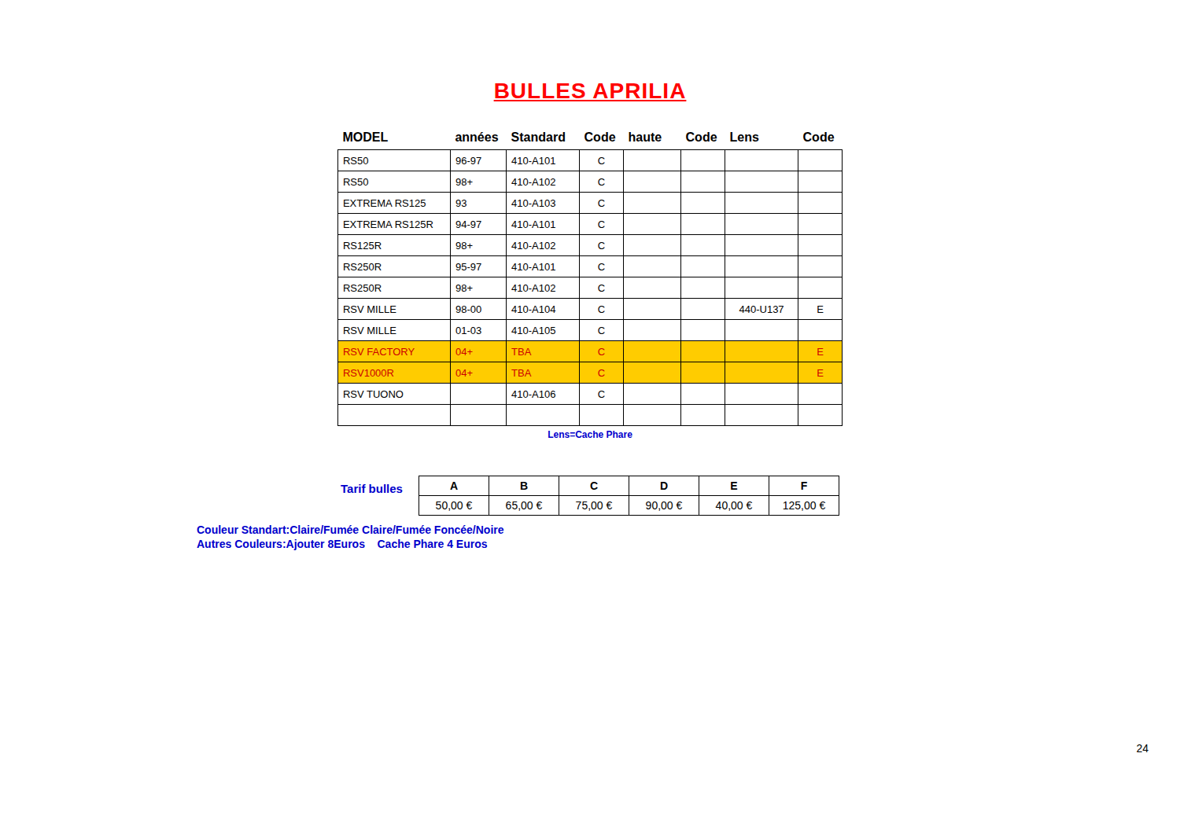BULLES APRILIA
| MODEL | années | Standard | Code | haute | Code | Lens | Code |
| --- | --- | --- | --- | --- | --- | --- | --- |
| RS50 | 96-97 | 410-A101 | C | | | | |
| RS50 | 98+ | 410-A102 | C | | | | |
| EXTREMA RS125 | 93 | 410-A103 | C | | | | |
| EXTREMA RS125R | 94-97 | 410-A101 | C | | | | |
| RS125R | 98+ | 410-A102 | C | | | | |
| RS250R | 95-97 | 410-A101 | C | | | | |
| RS250R | 98+ | 410-A102 | C | | | | |
| RSV MILLE | 98-00 | 410-A104 | C | | | 440-U137 | E |
| RSV MILLE | 01-03 | 410-A105 | C | | | | |
| RSV FACTORY | 04+ | TBA | C | | | | E |
| RSV1000R | 04+ | TBA | C | | | | E |
| RSV TUONO | | 410-A106 | C | | | | |
Lens=Cache Phare
Tarif bulles
| A | B | C | D | E | F |
| 50,00 € | 65,00 € | 75,00 € | 90,00 € | 40,00 € | 125,00 € |
Couleur Standart:Claire/Fumée Claire/Fumée Foncée/Noire
Autres Couleurs:Ajouter 8Euros Cache Phare 4 Euros
24